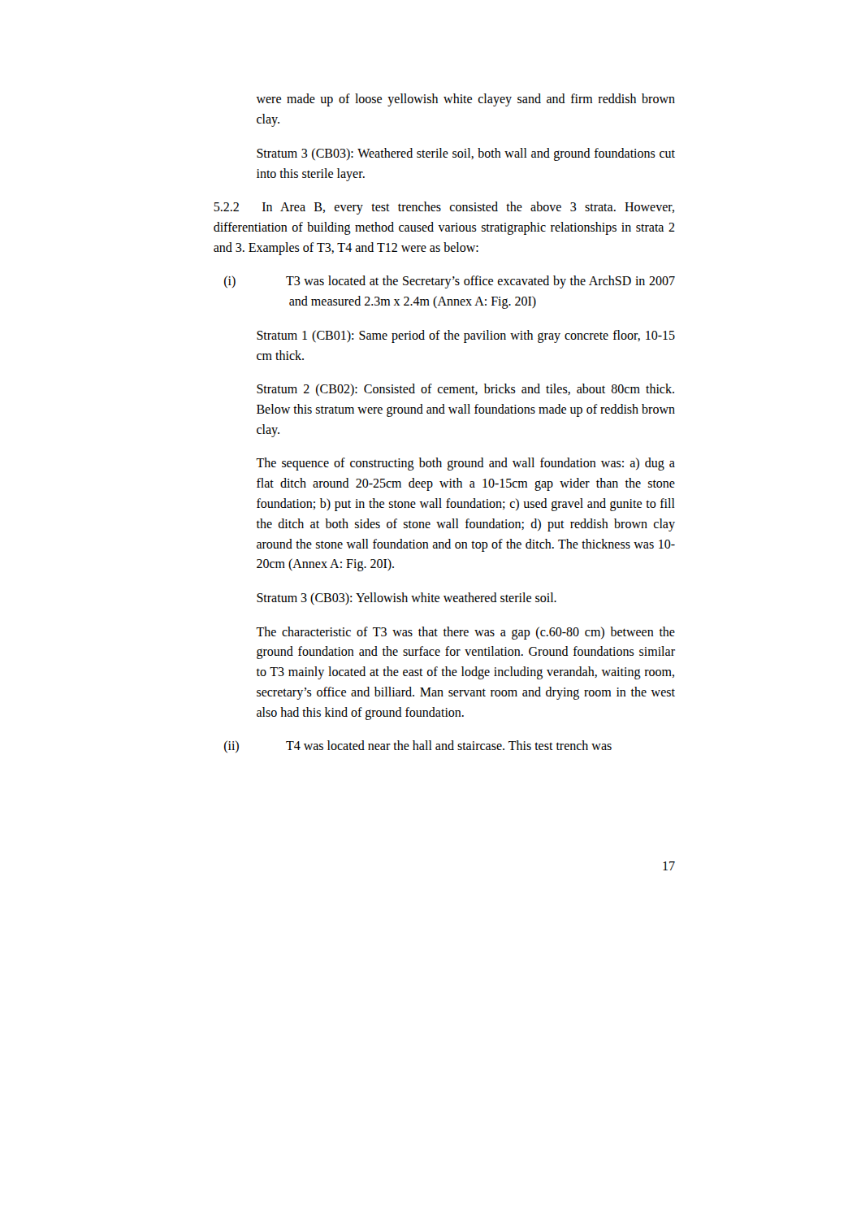were made up of loose yellowish white clayey sand and firm reddish brown clay.
Stratum 3 (CB03): Weathered sterile soil, both wall and ground foundations cut into this sterile layer.
5.2.2 In Area B, every test trenches consisted the above 3 strata. However, differentiation of building method caused various stratigraphic relationships in strata 2 and 3. Examples of T3, T4 and T12 were as below:
(i) T3 was located at the Secretary’s office excavated by the ArchSD in 2007 and measured 2.3m x 2.4m (Annex A: Fig. 20I)
Stratum 1 (CB01): Same period of the pavilion with gray concrete floor, 10-15 cm thick.
Stratum 2 (CB02): Consisted of cement, bricks and tiles, about 80cm thick. Below this stratum were ground and wall foundations made up of reddish brown clay.
The sequence of constructing both ground and wall foundation was: a) dug a flat ditch around 20-25cm deep with a 10-15cm gap wider than the stone foundation; b) put in the stone wall foundation; c) used gravel and gunite to fill the ditch at both sides of stone wall foundation; d) put reddish brown clay around the stone wall foundation and on top of the ditch. The thickness was 10-20cm (Annex A: Fig. 20I).
Stratum 3 (CB03): Yellowish white weathered sterile soil.
The characteristic of T3 was that there was a gap (c.60-80 cm) between the ground foundation and the surface for ventilation. Ground foundations similar to T3 mainly located at the east of the lodge including verandah, waiting room, secretary’s office and billiard. Man servant room and drying room in the west also had this kind of ground foundation.
(ii) T4 was located near the hall and staircase. This test trench was
17